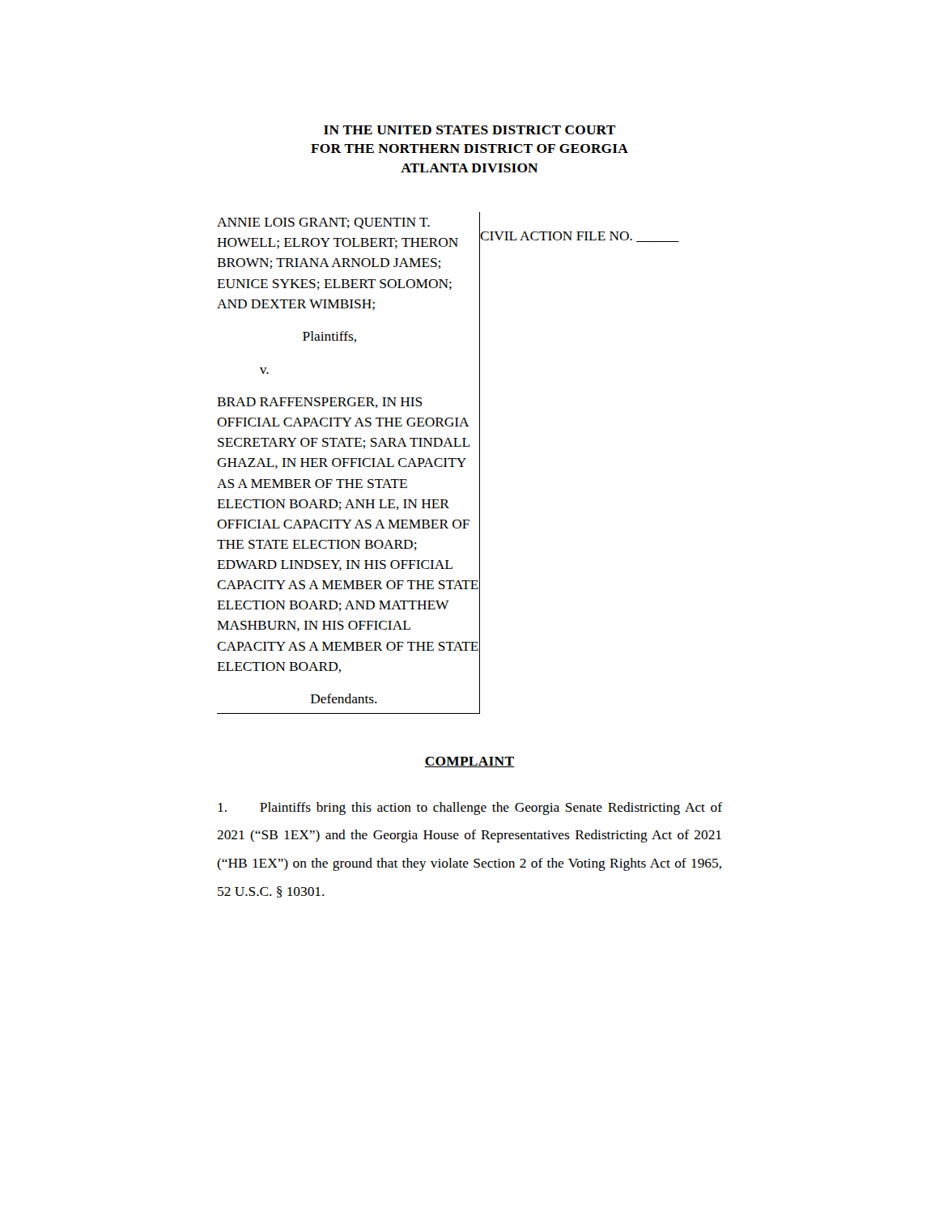In the United States District Court
for the Northern District of Georgia
Atlanta Division
| Annie Lois Grant; Quentin T. Howell; Elroy Tolbert; Theron Brown; Triana Arnold James; Eunice Sykes; Elbert Solomon; and Dexter Wimbish; Plaintiffs, v. Brad Raffensperger, in his official capacity as the Georgia Secretary of State; Sara Tindall Ghazal, in her official capacity as a member of the State Election Board; Anh Le, in her official capacity as a member of the State Election Board; Edward Lindsey, in his official capacity as a member of the State Election Board; and Matthew Mashburn, in his official capacity as a member of the State Election Board, Defendants. | CIVIL ACTION FILE NO. ______ |
Complaint
1. Plaintiffs bring this action to challenge the Georgia Senate Redistricting Act of 2021 (“SB 1EX”) and the Georgia House of Representatives Redistricting Act of 2021 (“HB 1EX”) on the ground that they violate Section 2 of the Voting Rights Act of 1965, 52 U.S.C. § 10301.